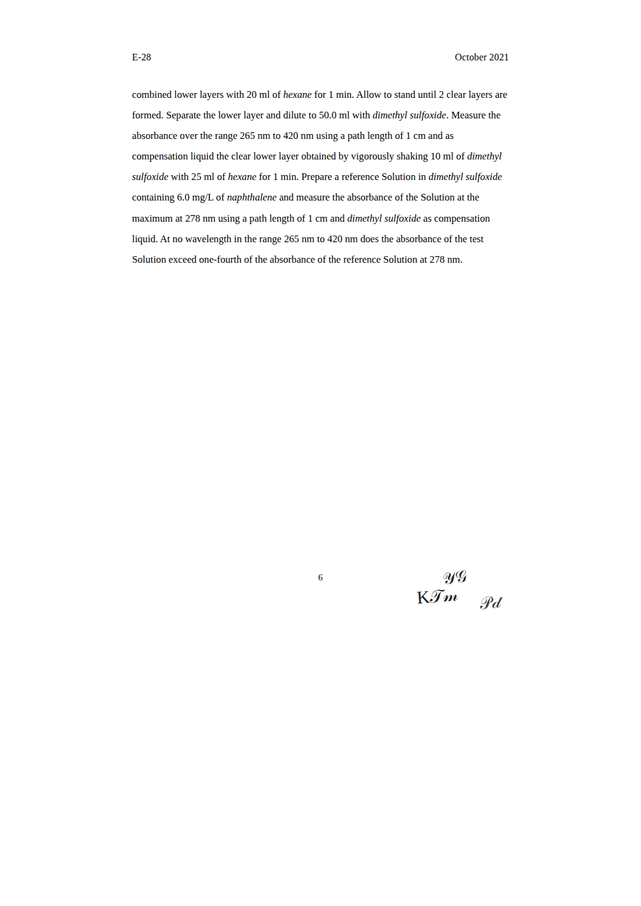E-28 October 2021
combined lower layers with 20 ml of hexane for 1 min. Allow to stand until 2 clear layers are formed. Separate the lower layer and dilute to 50.0 ml with dimethyl sulfoxide. Measure the absorbance over the range 265 nm to 420 nm using a path length of 1 cm and as compensation liquid the clear lower layer obtained by vigorously shaking 10 ml of dimethyl sulfoxide with 25 ml of hexane for 1 min. Prepare a reference Solution in dimethyl sulfoxide containing 6.0 mg/L of naphthalene and measure the absorbance of the Solution at the maximum at 278 nm using a path length of 1 cm and dimethyl sulfoxide as compensation liquid. At no wavelength in the range 265 nm to 420 nm does the absorbance of the test Solution exceed one-fourth of the absorbance of the reference Solution at 278 nm.
6
𝒴𝒢 K𝒯𝓂 𝒫𝒹